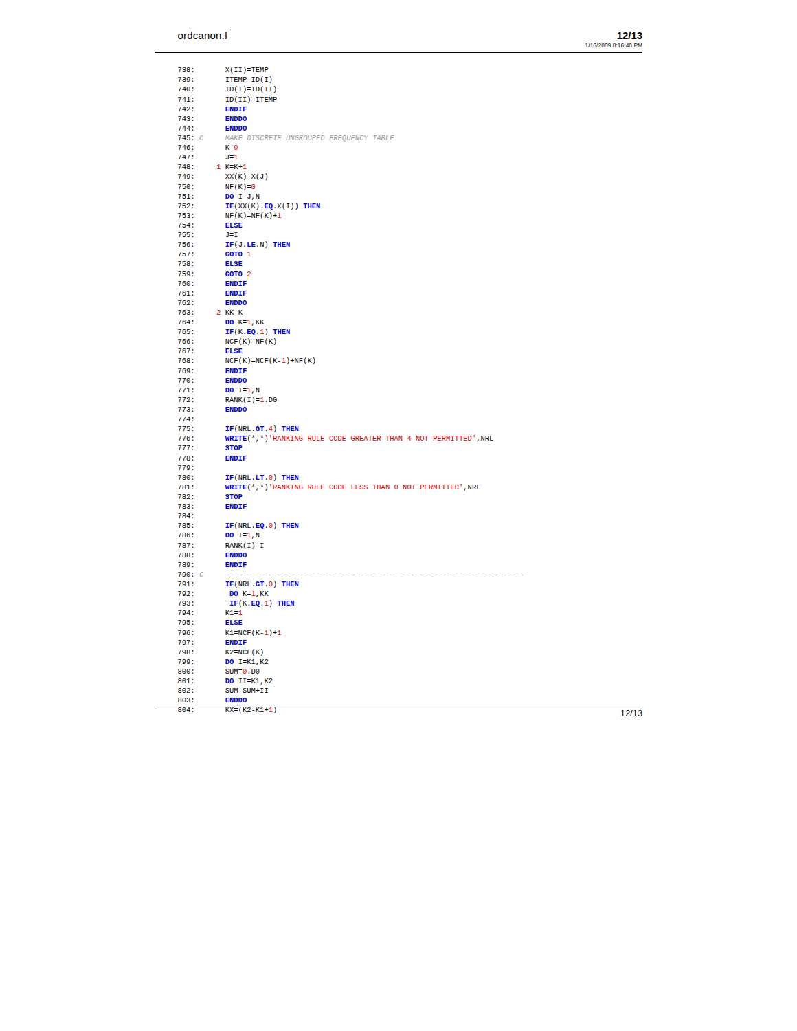ordcanon.f
12/13
1/16/2009 8:16:40 PM
738:       X(II)=TEMP
739:       ITEMP=ID(I)
740:       ID(I)=ID(II)
741:       ID(II)=ITEMP
742:       ENDIF
743:       ENDDO
744:       ENDDO
745: C     MAKE DISCRETE UNGROUPED FREQUENCY TABLE
746:       K=0
747:       J=1
748:     1 K=K+1
749:       XX(K)=X(J)
750:       NF(K)=0
751:       DO I=J,N
752:       IF(XX(K).EQ.X(I)) THEN
753:       NF(K)=NF(K)+1
754:       ELSE
755:       J=I
756:       IF(J.LE.N) THEN
757:       GOTO 1
758:       ELSE
759:       GOTO 2
760:       ENDIF
761:       ENDIF
762:       ENDDO
763:     2 KK=K
764:       DO K=1,KK
765:       IF(K.EQ.1) THEN
766:       NCF(K)=NF(K)
767:       ELSE
768:       NCF(K)=NCF(K-1)+NF(K)
769:       ENDIF
770:       ENDDO
771:       DO I=1,N
772:       RANK(I)=1.D0
773:       ENDDO
774:
775:       IF(NRL.GT.4) THEN
776:       WRITE(*,*)'RANKING RULE CODE GREATER THAN 4 NOT PERMITTED',NRL
777:       STOP
778:       ENDIF
779:
780:       IF(NRL.LT.0) THEN
781:       WRITE(*,*)'RANKING RULE CODE LESS THAN 0 NOT PERMITTED',NRL
782:       STOP
783:       ENDIF
784:
785:       IF(NRL.EQ.0) THEN
786:       DO I=1,N
787:       RANK(I)=I
788:       ENDDO
789:       ENDIF
790: C     ---------------------------------------------------------------------
791:       IF(NRL.GT.0) THEN
792:        DO K=1,KK
793:        IF(K.EQ.1) THEN
794:       K1=1
795:       ELSE
796:       K1=NCF(K-1)+1
797:       ENDIF
798:       K2=NCF(K)
799:       DO I=K1,K2
800:       SUM=0.D0
801:       DO II=K1,K2
802:       SUM=SUM+II
803:       ENDDO
804:       KX=(K2-K1+1)
12/13